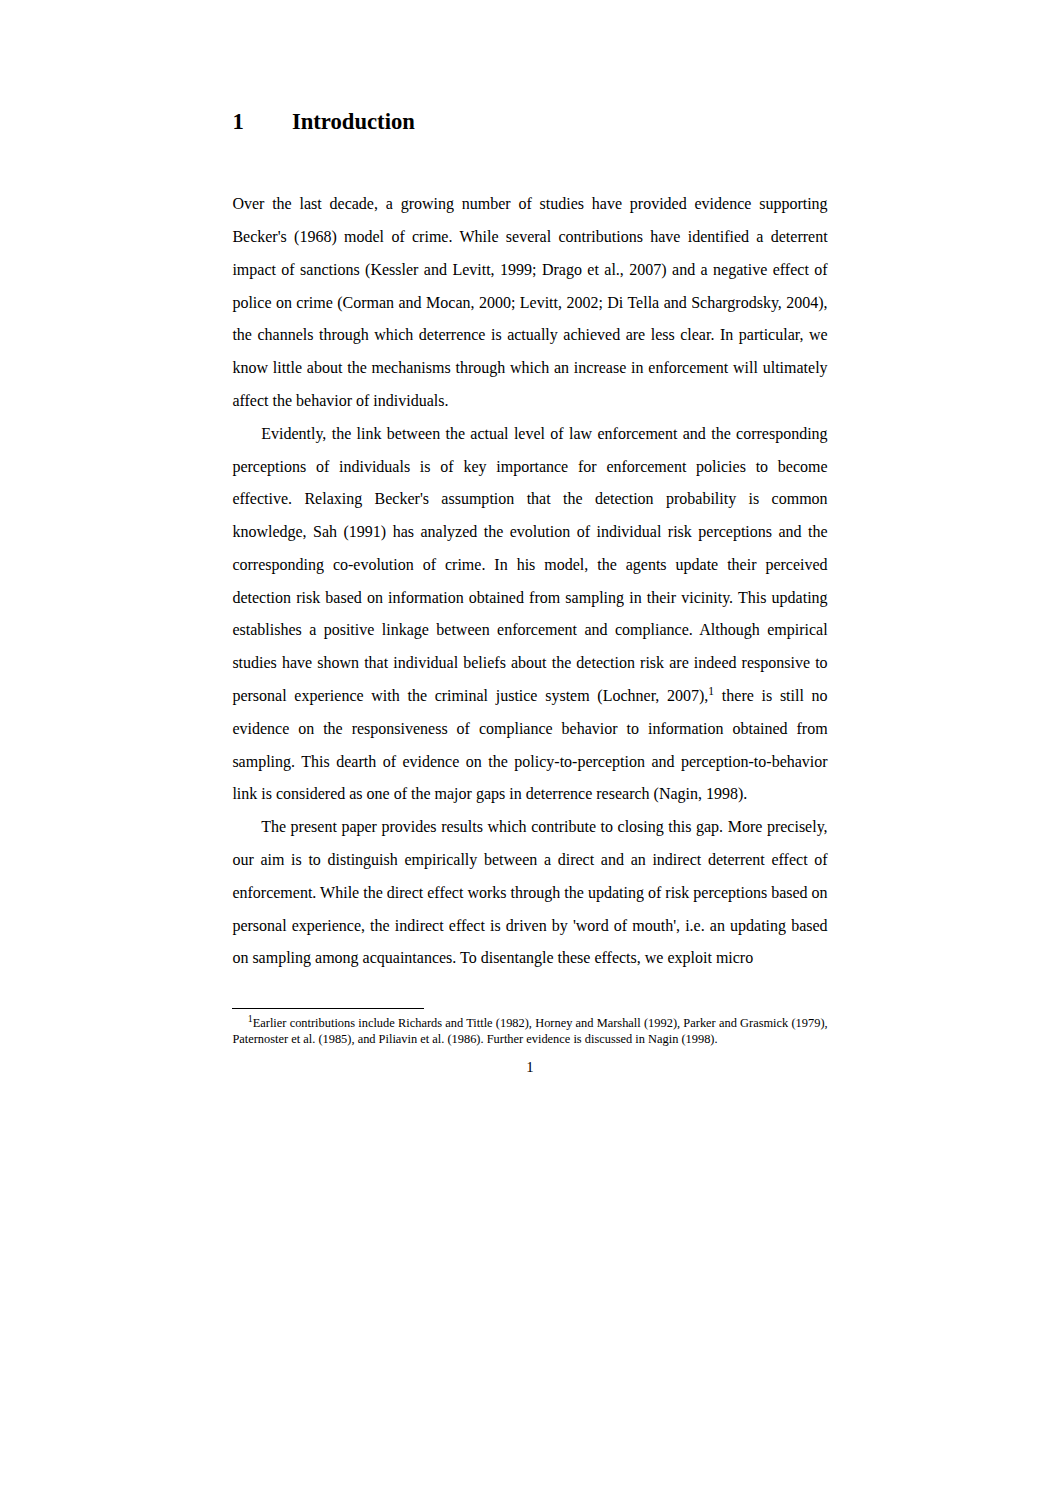1 Introduction
Over the last decade, a growing number of studies have provided evidence supporting Becker's (1968) model of crime. While several contributions have identified a deterrent impact of sanctions (Kessler and Levitt, 1999; Drago et al., 2007) and a negative effect of police on crime (Corman and Mocan, 2000; Levitt, 2002; Di Tella and Schargrodsky, 2004), the channels through which deterrence is actually achieved are less clear. In particular, we know little about the mechanisms through which an increase in enforcement will ultimately affect the behavior of individuals.
Evidently, the link between the actual level of law enforcement and the corresponding perceptions of individuals is of key importance for enforcement policies to become effective. Relaxing Becker's assumption that the detection probability is common knowledge, Sah (1991) has analyzed the evolution of individual risk perceptions and the corresponding co-evolution of crime. In his model, the agents update their perceived detection risk based on information obtained from sampling in their vicinity. This updating establishes a positive linkage between enforcement and compliance. Although empirical studies have shown that individual beliefs about the detection risk are indeed responsive to personal experience with the criminal justice system (Lochner, 2007),1 there is still no evidence on the responsiveness of compliance behavior to information obtained from sampling. This dearth of evidence on the policy-to-perception and perception-to-behavior link is considered as one of the major gaps in deterrence research (Nagin, 1998).
The present paper provides results which contribute to closing this gap. More precisely, our aim is to distinguish empirically between a direct and an indirect deterrent effect of enforcement. While the direct effect works through the updating of risk perceptions based on personal experience, the indirect effect is driven by 'word of mouth', i.e. an updating based on sampling among acquaintances. To disentangle these effects, we exploit micro
1Earlier contributions include Richards and Tittle (1982), Horney and Marshall (1992), Parker and Grasmick (1979), Paternoster et al. (1985), and Piliavin et al. (1986). Further evidence is discussed in Nagin (1998).
1